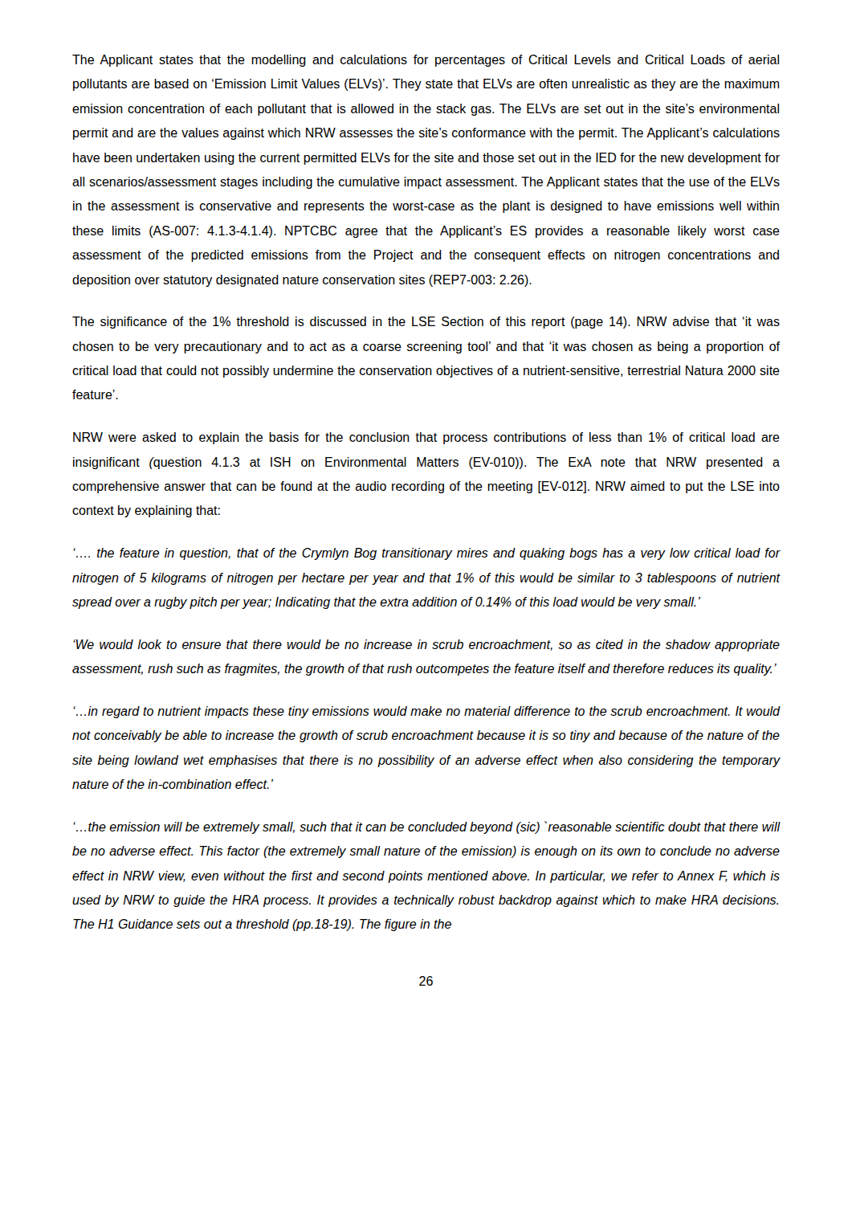The Applicant states that the modelling and calculations for percentages of Critical Levels and Critical Loads of aerial pollutants are based on ‘Emission Limit Values (ELVs)’. They state that ELVs are often unrealistic as they are the maximum emission concentration of each pollutant that is allowed in the stack gas. The ELVs are set out in the site’s environmental permit and are the values against which NRW assesses the site’s conformance with the permit. The Applicant’s calculations have been undertaken using the current permitted ELVs for the site and those set out in the IED for the new development for all scenarios/assessment stages including the cumulative impact assessment. The Applicant states that the use of the ELVs in the assessment is conservative and represents the worst-case as the plant is designed to have emissions well within these limits (AS-007: 4.1.3-4.1.4). NPTCBC agree that the Applicant’s ES provides a reasonable likely worst case assessment of the predicted emissions from the Project and the consequent effects on nitrogen concentrations and deposition over statutory designated nature conservation sites (REP7-003: 2.26).
The significance of the 1% threshold is discussed in the LSE Section of this report (page 14). NRW advise that ‘it was chosen to be very precautionary and to act as a coarse screening tool’ and that ‘it was chosen as being a proportion of critical load that could not possibly undermine the conservation objectives of a nutrient-sensitive, terrestrial Natura 2000 site feature’.
NRW were asked to explain the basis for the conclusion that process contributions of less than 1% of critical load are insignificant (question 4.1.3 at ISH on Environmental Matters (EV-010)). The ExA note that NRW presented a comprehensive answer that can be found at the audio recording of the meeting [EV-012]. NRW aimed to put the LSE into context by explaining that:
‘…. the feature in question, that of the Crymlyn Bog transitionary mires and quaking bogs has a very low critical load for nitrogen of 5 kilograms of nitrogen per hectare per year and that 1% of this would be similar to 3 tablespoons of nutrient spread over a rugby pitch per year; Indicating that the extra addition of 0.14% of this load would be very small.’
‘We would look to ensure that there would be no increase in scrub encroachment, so as cited in the shadow appropriate assessment, rush such as fragmites, the growth of that rush outcompetes the feature itself and therefore reduces its quality.’
‘…in regard to nutrient impacts these tiny emissions would make no material difference to the scrub encroachment. It would not conceivably be able to increase the growth of scrub encroachment because it is so tiny and because of the nature of the site being lowland wet emphasises that there is no possibility of an adverse effect when also considering the temporary nature of the in-combination effect.’
‘…the emission will be extremely small, such that it can be concluded beyond (sic) `reasonable scientific doubt that there will be no adverse effect. This factor (the extremely small nature of the emission) is enough on its own to conclude no adverse effect in NRW view, even without the first and second points mentioned above. In particular, we refer to Annex F, which is used by NRW to guide the HRA process. It provides a technically robust backdrop against which to make HRA decisions. The H1 Guidance sets out a threshold (pp.18-19). The figure in the
26